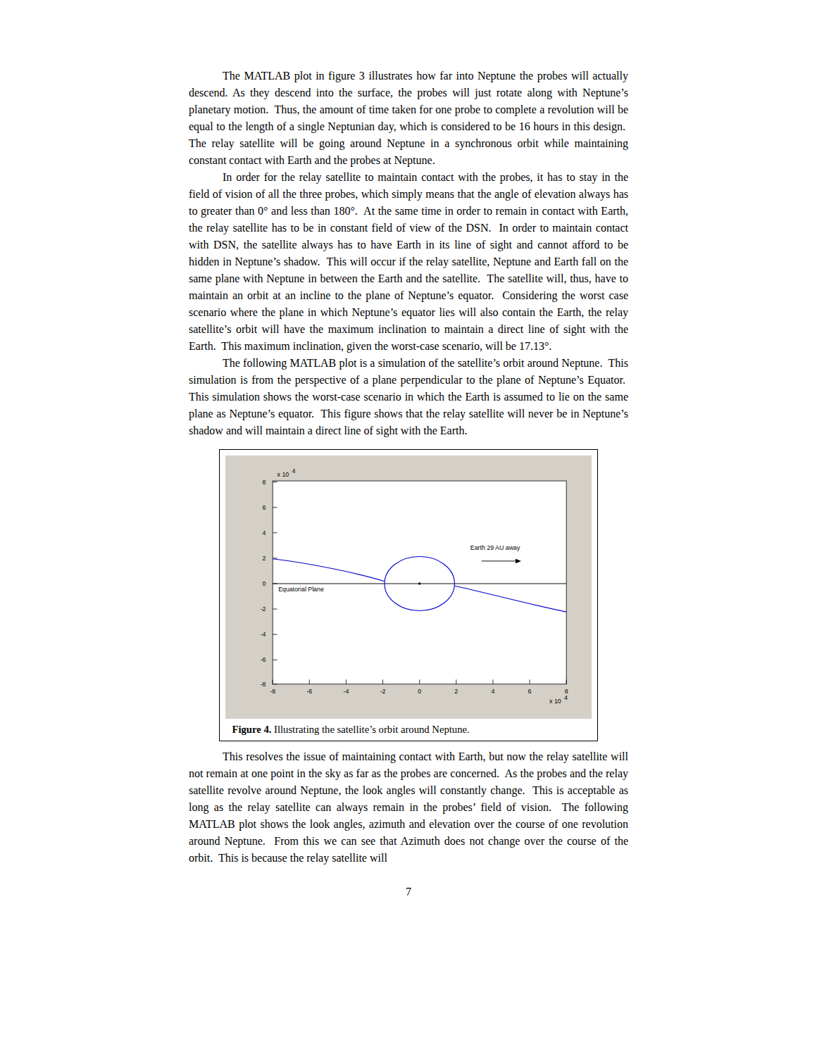The MATLAB plot in figure 3 illustrates how far into Neptune the probes will actually descend. As they descend into the surface, the probes will just rotate along with Neptune’s planetary motion. Thus, the amount of time taken for one probe to complete a revolution will be equal to the length of a single Neptunian day, which is considered to be 16 hours in this design. The relay satellite will be going around Neptune in a synchronous orbit while maintaining constant contact with Earth and the probes at Neptune.
In order for the relay satellite to maintain contact with the probes, it has to stay in the field of vision of all the three probes, which simply means that the angle of elevation always has to greater than 0° and less than 180°. At the same time in order to remain in contact with Earth, the relay satellite has to be in constant field of view of the DSN. In order to maintain contact with DSN, the satellite always has to have Earth in its line of sight and cannot afford to be hidden in Neptune’s shadow. This will occur if the relay satellite, Neptune and Earth fall on the same plane with Neptune in between the Earth and the satellite. The satellite will, thus, have to maintain an orbit at an incline to the plane of Neptune’s equator. Considering the worst case scenario where the plane in which Neptune’s equator lies will also contain the Earth, the relay satellite’s orbit will have the maximum inclination to maintain a direct line of sight with the Earth. This maximum inclination, given the worst-case scenario, will be 17.13°.
The following MATLAB plot is a simulation of the satellite’s orbit around Neptune. This simulation is from the perspective of a plane perpendicular to the plane of Neptune’s Equator. This simulation shows the worst-case scenario in which the Earth is assumed to lie on the same plane as Neptune’s equator. This figure shows that the relay satellite will never be in Neptune’s shadow and will maintain a direct line of sight with the Earth.
x 10 4 8 6 4 2 0 -2 -4 -6 -8 -8 -6 -4 -2 0 2 4 6 8 x 10 4 Equatorial Plane Earth 29 AU away
Figure 4. Illustrating the satellite’s orbit around Neptune.
This resolves the issue of maintaining contact with Earth, but now the relay satellite will not remain at one point in the sky as far as the probes are concerned. As the probes and the relay satellite revolve around Neptune, the look angles will constantly change. This is acceptable as long as the relay satellite can always remain in the probes’ field of vision. The following MATLAB plot shows the look angles, azimuth and elevation over the course of one revolution around Neptune. From this we can see that Azimuth does not change over the course of the orbit. This is because the relay satellite will
7